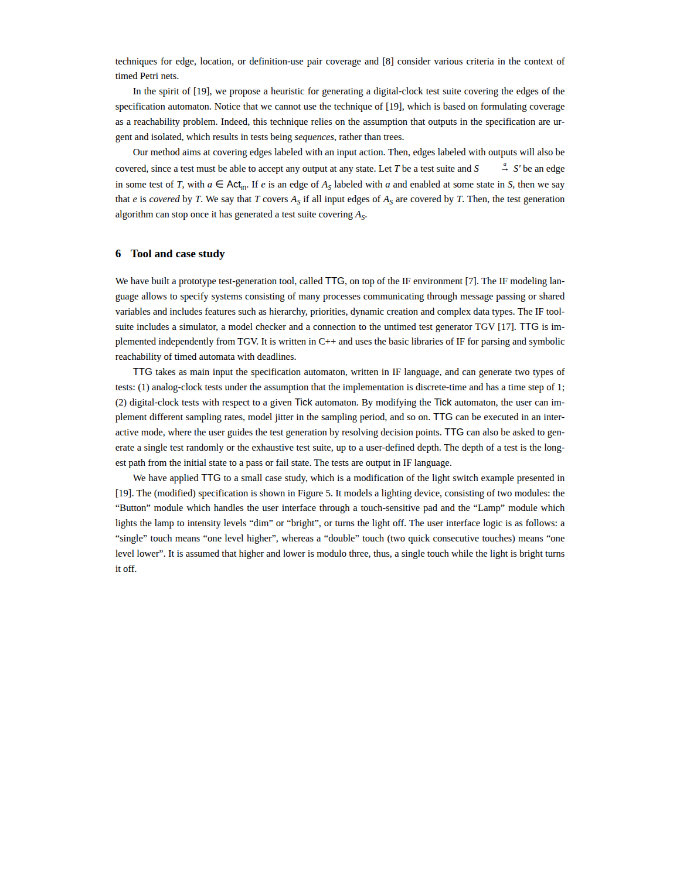techniques for edge, location, or definition-use pair coverage and [8] consider various criteria in the context of timed Petri nets.
In the spirit of [19], we propose a heuristic for generating a digital-clock test suite covering the edges of the specification automaton. Notice that we cannot use the technique of [19], which is based on formulating coverage as a reachability problem. Indeed, this technique relies on the assumption that outputs in the specification are urgent and isolated, which results in tests being sequences, rather than trees.
Our method aims at covering edges labeled with an input action. Then, edges labeled with outputs will also be covered, since a test must be able to accept any output at any state. Let T be a test suite and S a→ S′ be an edge in some test of T, with a ∈ Actin. If e is an edge of AS labeled with a and enabled at some state in S, then we say that e is covered by T. We say that T covers AS if all input edges of AS are covered by T. Then, the test generation algorithm can stop once it has generated a test suite covering AS.
6 Tool and case study
We have built a prototype test-generation tool, called TTG, on top of the IF environment [7]. The IF modeling language allows to specify systems consisting of many processes communicating through message passing or shared variables and includes features such as hierarchy, priorities, dynamic creation and complex data types. The IF tool-suite includes a simulator, a model checker and a connection to the untimed test generator TGV [17]. TTG is implemented independently from TGV. It is written in C++ and uses the basic libraries of IF for parsing and symbolic reachability of timed automata with deadlines.
TTG takes as main input the specification automaton, written in IF language, and can generate two types of tests: (1) analog-clock tests under the assumption that the implementation is discrete-time and has a time step of 1; (2) digital-clock tests with respect to a given Tick automaton. By modifying the Tick automaton, the user can implement different sampling rates, model jitter in the sampling period, and so on. TTG can be executed in an interactive mode, where the user guides the test generation by resolving decision points. TTG can also be asked to generate a single test randomly or the exhaustive test suite, up to a user-defined depth. The depth of a test is the longest path from the initial state to a pass or fail state. The tests are output in IF language.
We have applied TTG to a small case study, which is a modification of the light switch example presented in [19]. The (modified) specification is shown in Figure 5. It models a lighting device, consisting of two modules: the “Button” module which handles the user interface through a touch-sensitive pad and the “Lamp” module which lights the lamp to intensity levels “dim” or “bright”, or turns the light off. The user interface logic is as follows: a “single” touch means “one level higher”, whereas a “double” touch (two quick consecutive touches) means “one level lower”. It is assumed that higher and lower is modulo three, thus, a single touch while the light is bright turns it off.